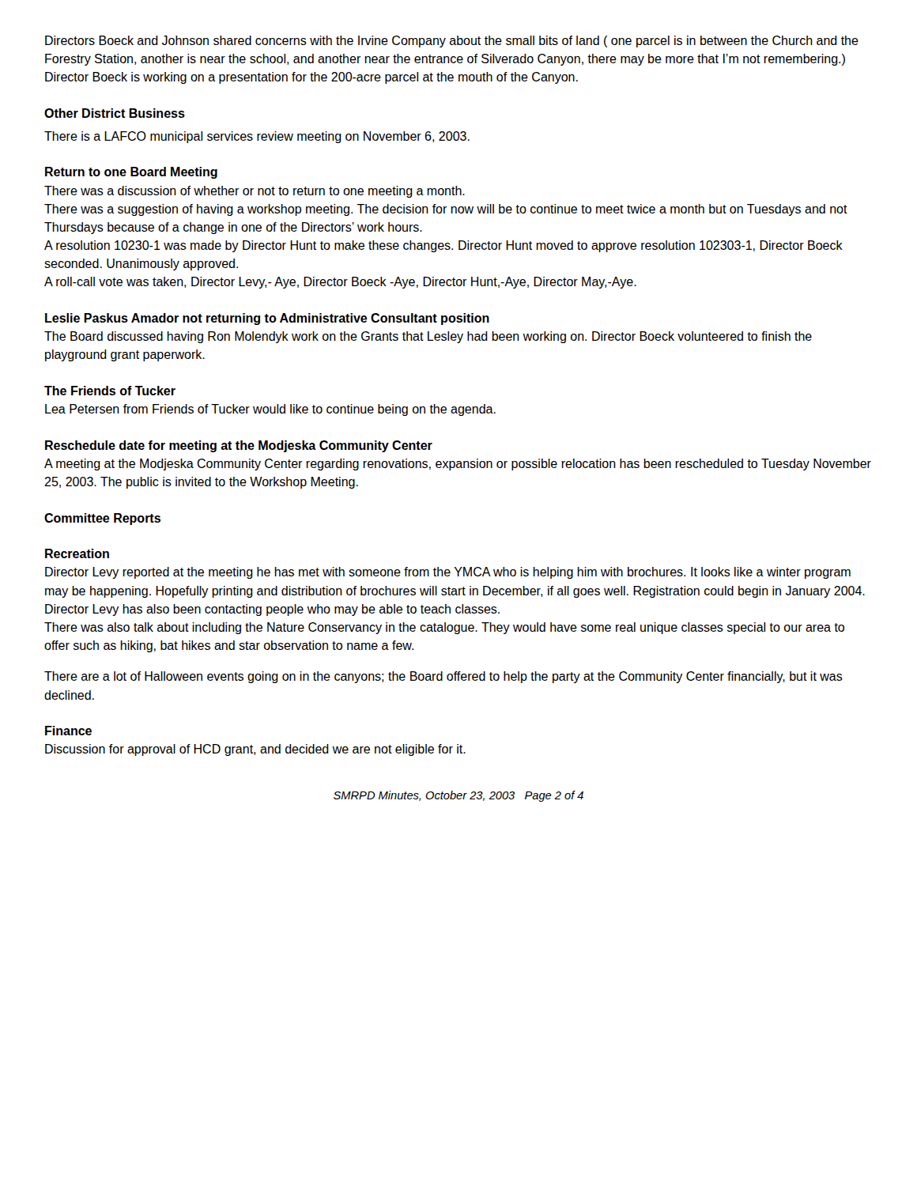Directors Boeck and Johnson shared concerns with the Irvine Company about the small bits of land ( one parcel is in between the Church and the Forestry Station, another is near the school, and another near the entrance of Silverado Canyon, there may be more that I’m not remembering.) Director Boeck is working on a presentation for the 200-acre parcel at the mouth of the Canyon.
Other District Business
There is a LAFCO municipal services review meeting on November 6, 2003.
Return to one Board Meeting
There was a discussion of whether or not to return to one meeting a month.
There was a suggestion of having a workshop meeting. The decision for now will be to continue to meet twice a month but on Tuesdays and not Thursdays because of a change in one of the Directors’ work hours.
A resolution 10230-1 was made by Director Hunt to make these changes. Director Hunt moved to approve resolution 102303-1, Director Boeck seconded. Unanimously approved.
A roll-call vote was taken, Director Levy,- Aye, Director Boeck -Aye, Director Hunt,-Aye, Director May,-Aye.
Leslie Paskus Amador not returning to Administrative Consultant position
The Board discussed having Ron Molendyk work on the Grants that Lesley had been working on. Director Boeck volunteered to finish the playground grant paperwork.
The Friends of Tucker
Lea Petersen from Friends of Tucker would like to continue being on the agenda.
Reschedule date for meeting at the Modjeska Community Center
A meeting at the Modjeska Community Center regarding renovations, expansion or possible relocation has been rescheduled to Tuesday November 25, 2003. The public is invited to the Workshop Meeting.
Committee Reports
Recreation
Director Levy reported at the meeting he has met with someone from the YMCA who is helping him with brochures. It looks like a winter program may be happening. Hopefully printing and distribution of brochures will start in December, if all goes well. Registration could begin in January 2004. Director Levy has also been contacting people who may be able to teach classes.
There was also talk about including the Nature Conservancy in the catalogue. They would have some real unique classes special to our area to offer such as hiking, bat hikes and star observation to name a few.
There are a lot of Halloween events going on in the canyons; the Board offered to help the party at the Community Center financially, but it was declined.
Finance
Discussion for approval of HCD grant, and decided we are not eligible for it.
SMRPD Minutes, October 23, 2003 Page 2 of 4